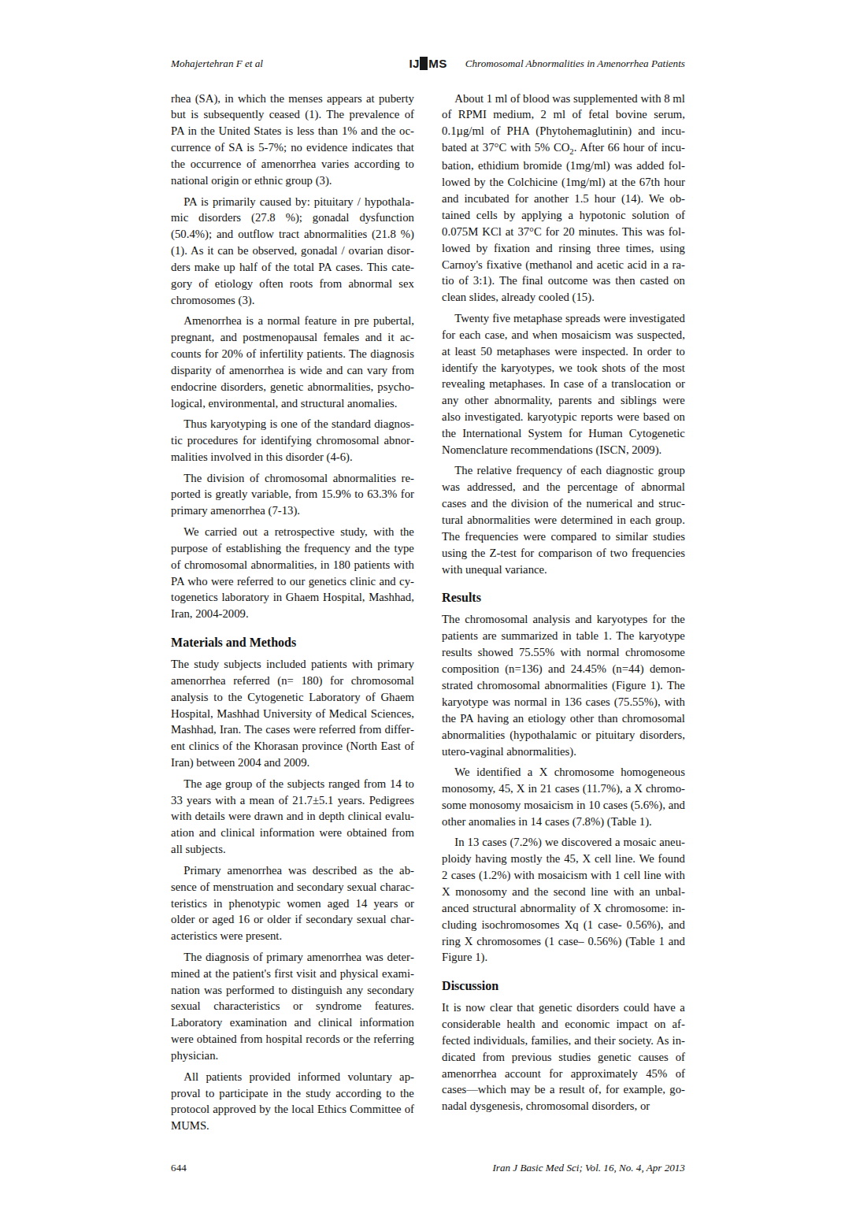Mohajertehran F et al
IJ MS
Chromosomal Abnormalities in Amenorrhea Patients
rhea (SA), in which the menses appears at puberty but is subsequently ceased (1). The prevalence of PA in the United States is less than 1% and the occurrence of SA is 5-7%; no evidence indicates that the occurrence of amenorrhea varies according to national origin or ethnic group (3).
PA is primarily caused by: pituitary / hypothalamic disorders (27.8 %); gonadal dysfunction (50.4%); and outflow tract abnormalities (21.8 %) (1). As it can be observed, gonadal / ovarian disorders make up half of the total PA cases. This category of etiology often roots from abnormal sex chromosomes (3).
Amenorrhea is a normal feature in pre pubertal, pregnant, and postmenopausal females and it accounts for 20% of infertility patients. The diagnosis disparity of amenorrhea is wide and can vary from endocrine disorders, genetic abnormalities, psychological, environmental, and structural anomalies.
Thus karyotyping is one of the standard diagnostic procedures for identifying chromosomal abnormalities involved in this disorder (4-6).
The division of chromosomal abnormalities reported is greatly variable, from 15.9% to 63.3% for primary amenorrhea (7-13).
We carried out a retrospective study, with the purpose of establishing the frequency and the type of chromosomal abnormalities, in 180 patients with PA who were referred to our genetics clinic and cytogenetics laboratory in Ghaem Hospital, Mashhad, Iran, 2004-2009.
Materials and Methods
The study subjects included patients with primary amenorrhea referred (n= 180) for chromosomal analysis to the Cytogenetic Laboratory of Ghaem Hospital, Mashhad University of Medical Sciences, Mashhad, Iran. The cases were referred from different clinics of the Khorasan province (North East of Iran) between 2004 and 2009.
The age group of the subjects ranged from 14 to 33 years with a mean of 21.7±5.1 years. Pedigrees with details were drawn and in depth clinical evaluation and clinical information were obtained from all subjects.
Primary amenorrhea was described as the absence of menstruation and secondary sexual characteristics in phenotypic women aged 14 years or older or aged 16 or older if secondary sexual characteristics were present.
The diagnosis of primary amenorrhea was determined at the patient's first visit and physical examination was performed to distinguish any secondary sexual characteristics or syndrome features. Laboratory examination and clinical information were obtained from hospital records or the referring physician.
All patients provided informed voluntary approval to participate in the study according to the protocol approved by the local Ethics Committee of MUMS.
About 1 ml of blood was supplemented with 8 ml of RPMI medium, 2 ml of fetal bovine serum, 0.1µg/ml of PHA (Phytohemaglutinin) and incubated at 37°C with 5% CO2. After 66 hour of incubation, ethidium bromide (1mg/ml) was added followed by the Colchicine (1mg/ml) at the 67th hour and incubated for another 1.5 hour (14). We obtained cells by applying a hypotonic solution of 0.075M KCl at 37°C for 20 minutes. This was followed by fixation and rinsing three times, using Carnoy's fixative (methanol and acetic acid in a ratio of 3:1). The final outcome was then casted on clean slides, already cooled (15).
Twenty five metaphase spreads were investigated for each case, and when mosaicism was suspected, at least 50 metaphases were inspected. In order to identify the karyotypes, we took shots of the most revealing metaphases. In case of a translocation or any other abnormality, parents and siblings were also investigated. karyotypic reports were based on the International System for Human Cytogenetic Nomenclature recommendations (ISCN, 2009).
The relative frequency of each diagnostic group was addressed, and the percentage of abnormal cases and the division of the numerical and structural abnormalities were determined in each group. The frequencies were compared to similar studies using the Z-test for comparison of two frequencies with unequal variance.
Results
The chromosomal analysis and karyotypes for the patients are summarized in table 1. The karyotype results showed 75.55% with normal chromosome composition (n=136) and 24.45% (n=44) demonstrated chromosomal abnormalities (Figure 1). The karyotype was normal in 136 cases (75.55%), with the PA having an etiology other than chromosomal abnormalities (hypothalamic or pituitary disorders, utero-vaginal abnormalities).
We identified a X chromosome homogeneous monosomy, 45, X in 21 cases (11.7%), a X chromosome monosomy mosaicism in 10 cases (5.6%), and other anomalies in 14 cases (7.8%) (Table 1).
In 13 cases (7.2%) we discovered a mosaic aneuploidy having mostly the 45, X cell line. We found 2 cases (1.2%) with mosaicism with 1 cell line with X monosomy and the second line with an unbalanced structural abnormality of X chromosome: including isochromosomes Xq (1 case- 0.56%), and ring X chromosomes (1 case– 0.56%) (Table 1 and Figure 1).
Discussion
It is now clear that genetic disorders could have a considerable health and economic impact on affected individuals, families, and their society. As indicated from previous studies genetic causes of amenorrhea account for approximately 45% of cases—which may be a result of, for example, gonadal dysgenesis, chromosomal disorders, or
644
Iran J Basic Med Sci; Vol. 16, No. 4, Apr 2013